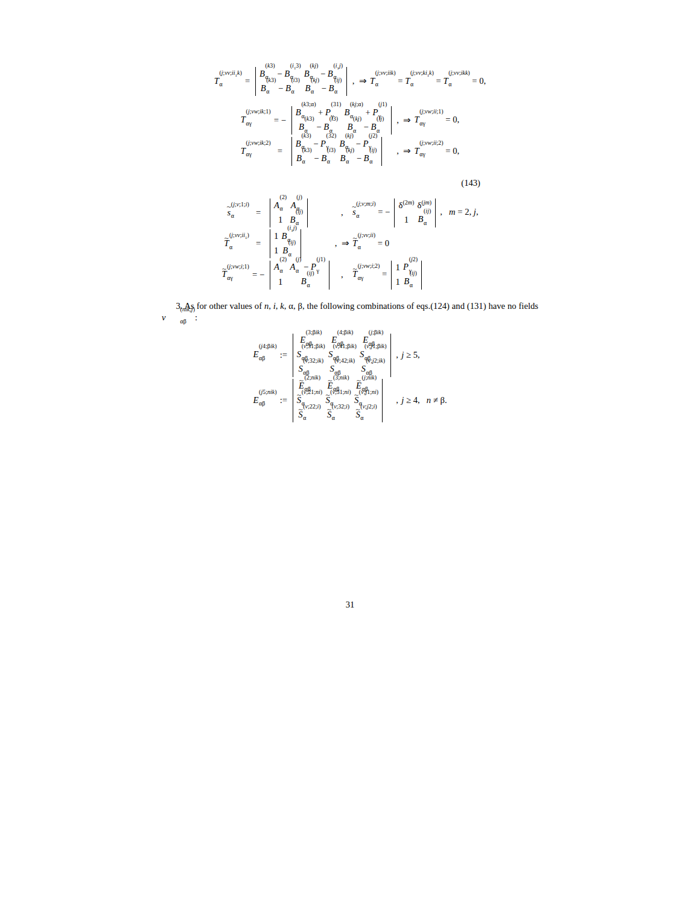| T ( j ; vv ; ii 1 k ) α | = | / B ( k 3) α − B ( i 1 3) α / B ( kj ) α − B ( i 1 j ) α / / B ( k 3) α − B ( i 3) α / B ( kj ) α − B ( ij ) α / | , ⇒ | T ( j ; vv ; iik ) α = T ( j ; vv ; ki 1 k ) α = T ( j ; vv ; ikk ) α = 0, |
| T ( j ; vw ; ik ;1) αγ | = − | / B ( k 3;α) α + P (31) γ / B ( kj ;α) α + P ( j 1) γ / / B ( k 3) α − B ( i 3) α / B ( kj ) α − B ( ij ) α / | , ⇒ | T ( j ; vw ; ii ;1) αγ = 0, |
| T ( j ; vw ; ik ;2) αγ | = | / B ( k 3) α − P (32) γ / B ( kj ) α − P ( j 2) γ / / B ( k 3) α − B ( i 3) α / B ( kj ) α − B ( ij ) α / | , ⇒ | T ( j ; vw ; ii ;2) αγ = 0, |
(143)
| ~ s ( j ; v ;1; i ) α | = | / A (2) α / A ( j ) α / / 1 / B ( ij ) α / | , | ~ s ( j ; v ; m ; i ) α = − / δ (2 m ) / δ ( jm ) / / 1 / B ( ij ) α / , m = 2, j , |
| ~ T ( j ; vv ; ii 1 ) α | = | / 1 / B ( i 1 j ) α / / 1 / B ( ij ) α / | , ⇒ | ~ T ( j ; vv ; ii ) α = 0 |
| ~ T ( j ; vw ; i ;1) αγ | = − | / A (2) α / A ( j ) α − P ( j 1) γ / / 1 / B ( ij ) α / | , | ~ T ( j ; vw ; i ;2) αγ = / 1 / P ( j 2) γ / / 1 / B ( ij ) α / |
3. As for other values of n, i, k, α, β, the following combinations of eqs.(124) and (131) have no fields v(nik;j) αβ:
| E ( j 4;β ik ) αβ | := | / E (3;β ik ) αβ / E (4;β ik ) αβ / E ( j ;β ik ) αβ / / S ( v ;31;β ik ) αβ / S ( v ;41;β ik ) αβ / S ( v ; j 1;β ik ) αβ / / S ( v ;32; ik ) αβ / S ( v ;42; ik ) αβ / S ( v ; j 2; ik ) αβ / | , | j ≥ 5, |
| E ( j 5; nik ) αβ | := | / ~ E (2; nik ) αβ / ~ E (3; nik ) αβ / ~ E ( j ; nik ) αβ / / ~ S ( v ;21; ni ) α / ~ S ( v ;31; ni ) α / ~ S ( v ; j 1; ni ) α / / ~ S ( v ;22; i ) α / ~ S ( v ;32; i ) α / ~ S ( v ; j 2; i ) α / | , | j ≥ 4, n ≠ β. |
31